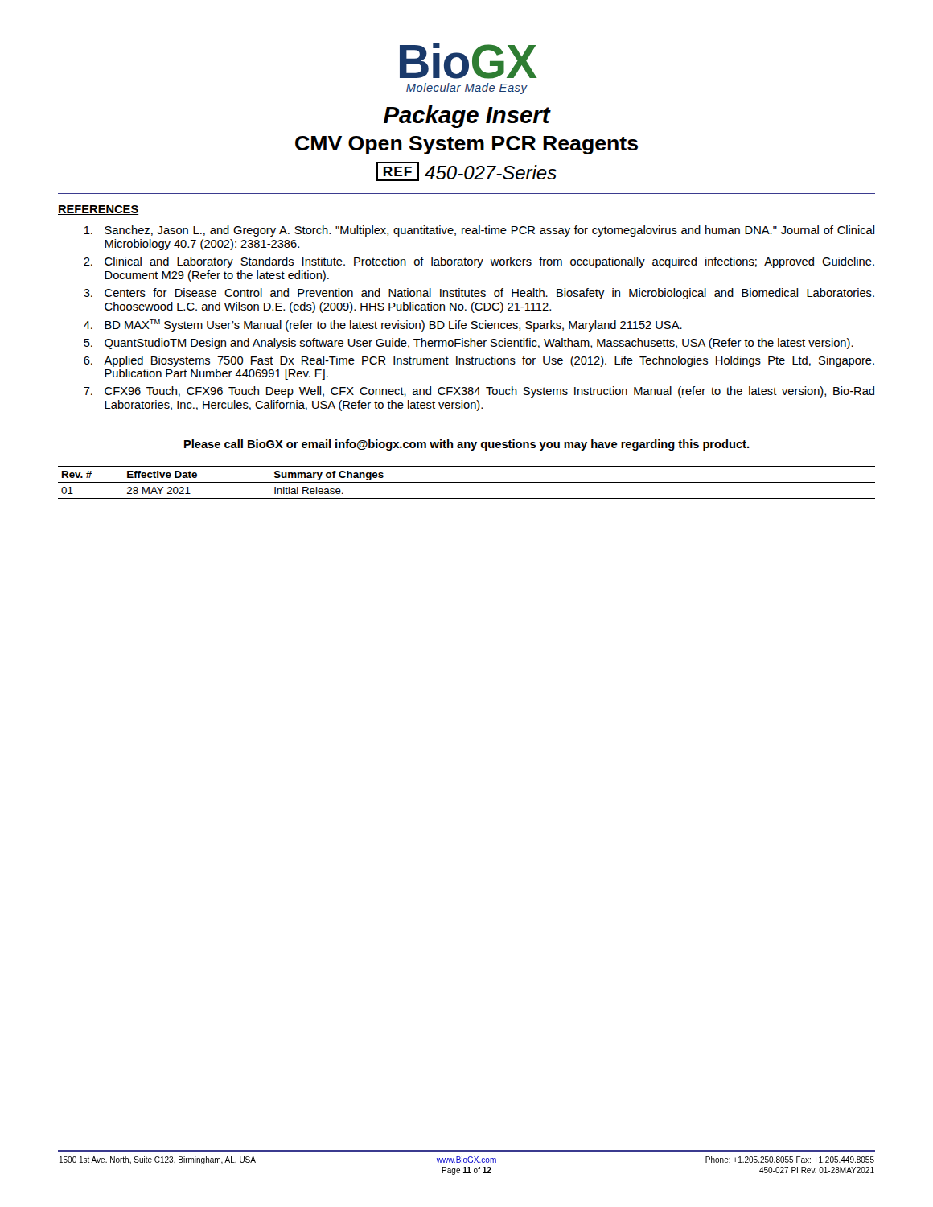BioGX
Molecular Made Easy
Package Insert
CMV Open System PCR Reagents
REF 450-027-Series
REFERENCES
Sanchez, Jason L., and Gregory A. Storch. "Multiplex, quantitative, real-time PCR assay for cytomegalovirus and human DNA." Journal of Clinical Microbiology 40.7 (2002): 2381-2386.
Clinical and Laboratory Standards Institute. Protection of laboratory workers from occupationally acquired infections; Approved Guideline. Document M29 (Refer to the latest edition).
Centers for Disease Control and Prevention and National Institutes of Health. Biosafety in Microbiological and Biomedical Laboratories. Choosewood L.C. and Wilson D.E. (eds) (2009). HHS Publication No. (CDC) 21-1112.
BD MAXTM System User’s Manual (refer to the latest revision) BD Life Sciences, Sparks, Maryland 21152 USA.
QuantStudioTM Design and Analysis software User Guide, ThermoFisher Scientific, Waltham, Massachusetts, USA (Refer to the latest version).
Applied Biosystems 7500 Fast Dx Real-Time PCR Instrument Instructions for Use (2012). Life Technologies Holdings Pte Ltd, Singapore. Publication Part Number 4406991 [Rev. E].
CFX96 Touch, CFX96 Touch Deep Well, CFX Connect, and CFX384 Touch Systems Instruction Manual (refer to the latest version), Bio-Rad Laboratories, Inc., Hercules, California, USA (Refer to the latest version).
Please call BioGX or email info@biogx.com with any questions you may have regarding this product.
| Rev. # | Effective Date | Summary of Changes |
| --- | --- | --- |
| 01 | 28 MAY 2021 | Initial Release. |
| 1500 1st Ave. North, Suite C123, Birmingham, AL, USA | www.BioGX.com | Phone: +1.205.250.8055 Fax: +1.205.449.8055 |
| | Page 11 of 12 | 450-027 PI Rev. 01-28MAY2021 |